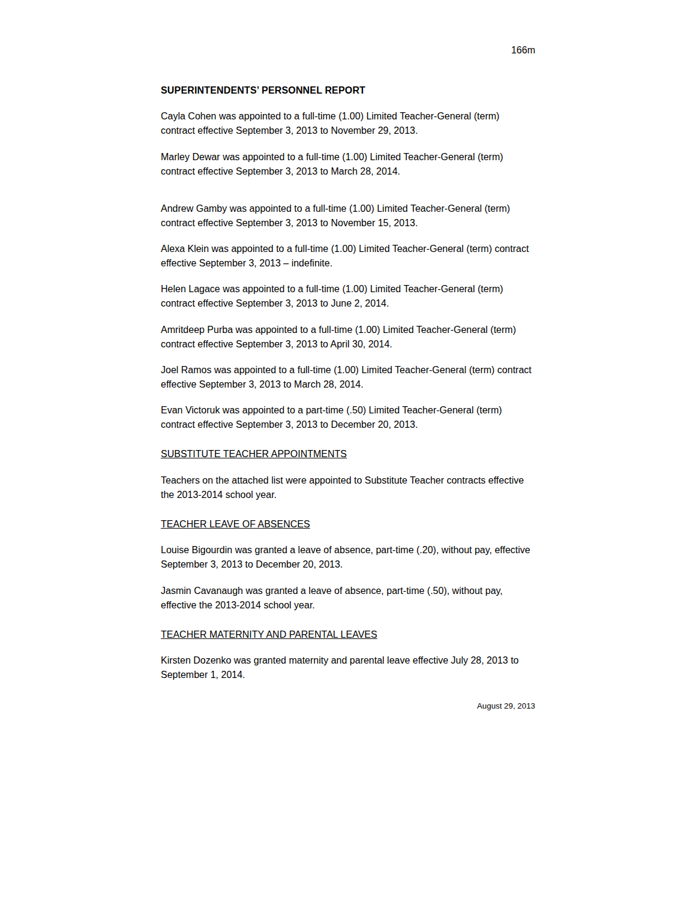166m
SUPERINTENDENTS’ PERSONNEL REPORT
Cayla Cohen was appointed to a full-time (1.00) Limited Teacher-General (term) contract effective September 3, 2013 to November 29, 2013.
Marley Dewar was appointed to a full-time (1.00) Limited Teacher-General (term) contract effective September 3, 2013 to March 28, 2014.
Andrew Gamby was appointed to a full-time (1.00) Limited Teacher-General (term) contract effective September 3, 2013 to November 15, 2013.
Alexa Klein was appointed to a full-time (1.00) Limited Teacher-General (term) contract effective September 3, 2013 – indefinite.
Helen Lagace was appointed to a full-time (1.00) Limited Teacher-General (term) contract effective September 3, 2013 to June 2, 2014.
Amritdeep Purba was appointed to a full-time (1.00) Limited Teacher-General (term) contract effective September 3, 2013 to April 30, 2014.
Joel Ramos was appointed to a full-time (1.00) Limited Teacher-General (term) contract effective September 3, 2013 to March 28, 2014.
Evan Victoruk was appointed to a part-time (.50) Limited Teacher-General (term) contract effective September 3, 2013 to December 20, 2013.
SUBSTITUTE TEACHER APPOINTMENTS
Teachers on the attached list were appointed to Substitute Teacher contracts effective the 2013-2014 school year.
TEACHER LEAVE OF ABSENCES
Louise Bigourdin was granted a leave of absence, part-time (.20), without pay, effective September 3, 2013 to December 20, 2013.
Jasmin Cavanaugh was granted a leave of absence, part-time (.50), without pay, effective the 2013-2014 school year.
TEACHER MATERNITY AND PARENTAL LEAVES
Kirsten Dozenko was granted maternity and parental leave effective July 28, 2013 to September 1, 2014.
August 29, 2013